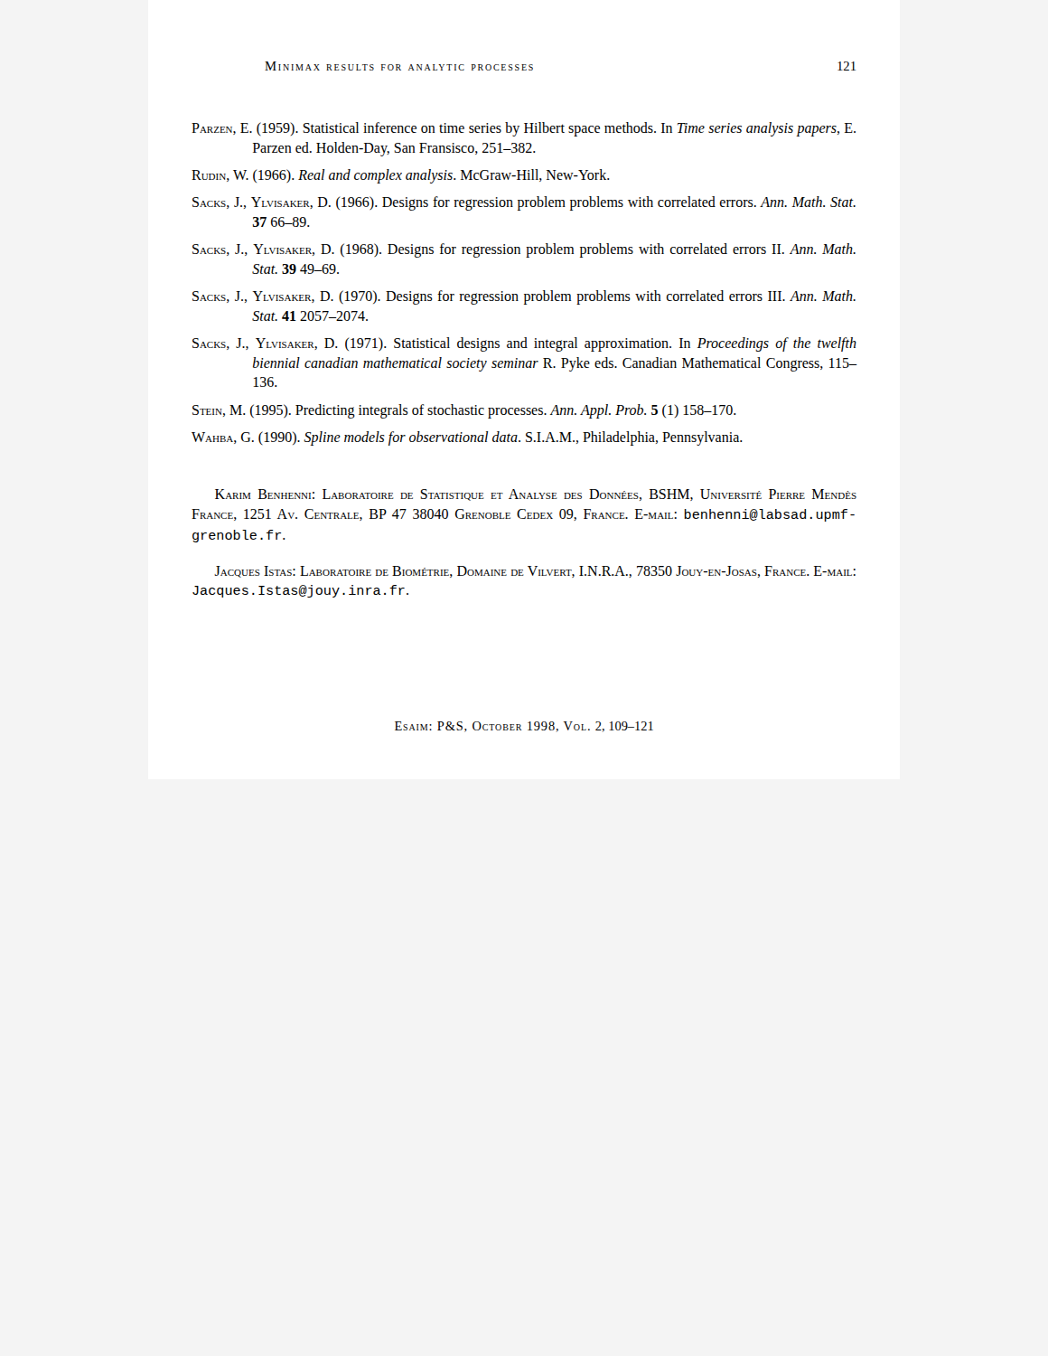Minimax results for analytic processes 121
Parzen, E. (1959). Statistical inference on time series by Hilbert space methods. In Time series analysis papers, E. Parzen ed. Holden-Day, San Fransisco, 251–382.
Rudin, W. (1966). Real and complex analysis. McGraw-Hill, New-York.
Sacks, J., Ylvisaker, D. (1966). Designs for regression problem problems with correlated errors. Ann. Math. Stat. 37 66–89.
Sacks, J., Ylvisaker, D. (1968). Designs for regression problem problems with correlated errors II. Ann. Math. Stat. 39 49–69.
Sacks, J., Ylvisaker, D. (1970). Designs for regression problem problems with correlated errors III. Ann. Math. Stat. 41 2057–2074.
Sacks, J., Ylvisaker, D. (1971). Statistical designs and integral approximation. In Proceedings of the twelfth biennial canadian mathematical society seminar R. Pyke eds. Canadian Mathematical Congress, 115–136.
Stein, M. (1995). Predicting integrals of stochastic processes. Ann. Appl. Prob. 5 (1) 158–170.
Wahba, G. (1990). Spline models for observational data. S.I.A.M., Philadelphia, Pennsylvania.
Karim Benhenni: Laboratoire de Statistique et Analyse des Données, BSHM, Université Pierre Mendès France, 1251 Av. Centrale, BP 47 38040 Grenoble Cedex 09, France. E-mail: benhenni@labsad.upmf-grenoble.fr.
Jacques Istas: Laboratoire de Biométrie, Domaine de Vilvert, I.N.R.A., 78350 Jouy-en-Josas, France. E-mail: Jacques.Istas@jouy.inra.fr.
Esaim: P&S, October 1998, Vol. 2, 109–121